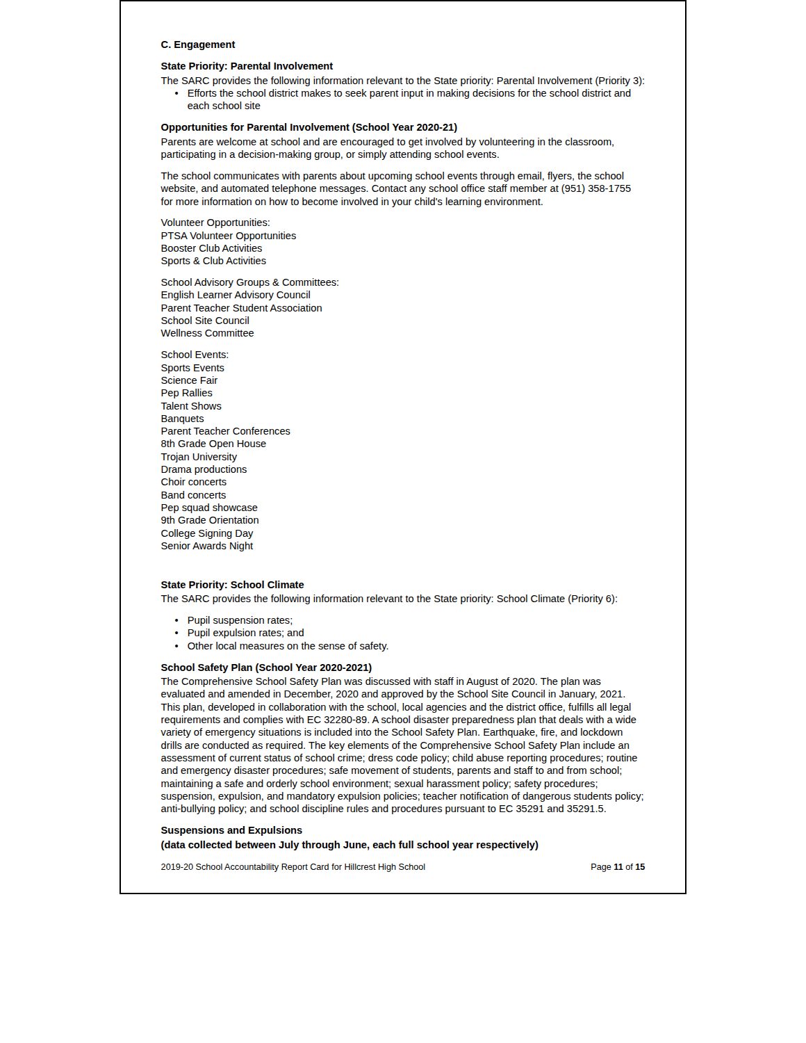C. Engagement
State Priority: Parental Involvement
The SARC provides the following information relevant to the State priority: Parental Involvement (Priority 3):
Efforts the school district makes to seek parent input in making decisions for the school district and each school site
Opportunities for Parental Involvement (School Year 2020-21)
Parents are welcome at school and are encouraged to get involved by volunteering in the classroom, participating in a decision-making group, or simply attending school events.
The school communicates with parents about upcoming school events through email, flyers, the school website, and automated telephone messages. Contact any school office staff member at (951) 358-1755 for more information on how to become involved in your child's learning environment.
Volunteer Opportunities:
PTSA Volunteer Opportunities
Booster Club Activities
Sports & Club Activities
School Advisory Groups & Committees:
English Learner Advisory Council
Parent Teacher Student Association
School Site Council
Wellness Committee
School Events:
Sports Events
Science Fair
Pep Rallies
Talent Shows
Banquets
Parent Teacher Conferences
8th Grade Open House
Trojan University
Drama productions
Choir concerts
Band concerts
Pep squad showcase
9th Grade Orientation
College Signing Day
Senior Awards Night
State Priority: School Climate
The SARC provides the following information relevant to the State priority: School Climate (Priority 6):
Pupil suspension rates;
Pupil expulsion rates; and
Other local measures on the sense of safety.
School Safety Plan (School Year 2020-2021)
The Comprehensive School Safety Plan was discussed with staff in August of 2020. The plan was evaluated and amended in December, 2020 and approved by the School Site Council in January, 2021. This plan, developed in collaboration with the school, local agencies and the district office, fulfills all legal requirements and complies with EC 32280-89. A school disaster preparedness plan that deals with a wide variety of emergency situations is included into the School Safety Plan. Earthquake, fire, and lockdown drills are conducted as required. The key elements of the Comprehensive School Safety Plan include an assessment of current status of school crime; dress code policy; child abuse reporting procedures; routine and emergency disaster procedures; safe movement of students, parents and staff to and from school; maintaining a safe and orderly school environment; sexual harassment policy; safety procedures; suspension, expulsion, and mandatory expulsion policies; teacher notification of dangerous students policy; anti-bullying policy; and school discipline rules and procedures pursuant to EC 35291 and 35291.5.
Suspensions and Expulsions
(data collected between July through June, each full school year respectively)
2019-20 School Accountability Report Card for Hillcrest High School
Page 11 of 15